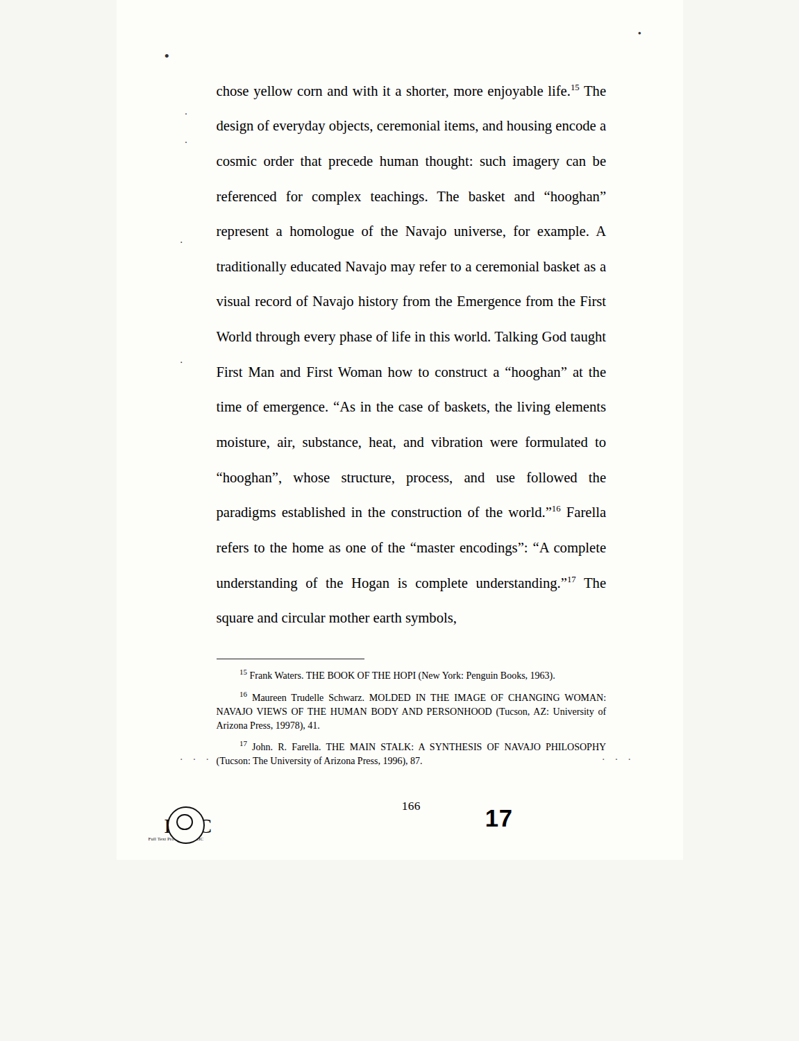• • · · · ·
chose yellow corn and with it a shorter, more enjoyable life.15 The design of everyday objects, ceremonial items, and housing encode a cosmic order that precede human thought: such imagery can be referenced for complex teachings. The basket and “hooghan” represent a homologue of the Navajo universe, for example. A traditionally educated Navajo may refer to a ceremonial basket as a visual record of Navajo history from the Emergence from the First World through every phase of life in this world. Talking God taught First Man and First Woman how to construct a “hooghan” at the time of emergence. “As in the case of baskets, the living elements moisture, air, substance, heat, and vibration were formulated to “hooghan”, whose structure, process, and use followed the paradigms established in the construction of the world.”16 Farella refers to the home as one of the “master encodings”: “A complete understanding of the Hogan is complete understanding.”17 The square and circular mother earth symbols,
15 Frank Waters. THE BOOK OF THE HOPI (New York: Penguin Books, 1963).
16 Maureen Trudelle Schwarz. MOLDED IN THE IMAGE OF CHANGING WOMAN: NAVAJO VIEWS OF THE HUMAN BODY AND PERSONHOOD (Tucson, AZ: University of Arizona Press, 19978), 41.
17 John. R. Farella. THE MAIN STALK: A SYNTHESIS OF NAVAJO PHILOSOPHY (Tucson: The University of Arizona Press, 1996), 87.
166
· · · · · ·
17
ERIC
Full Text Provided by ERIC